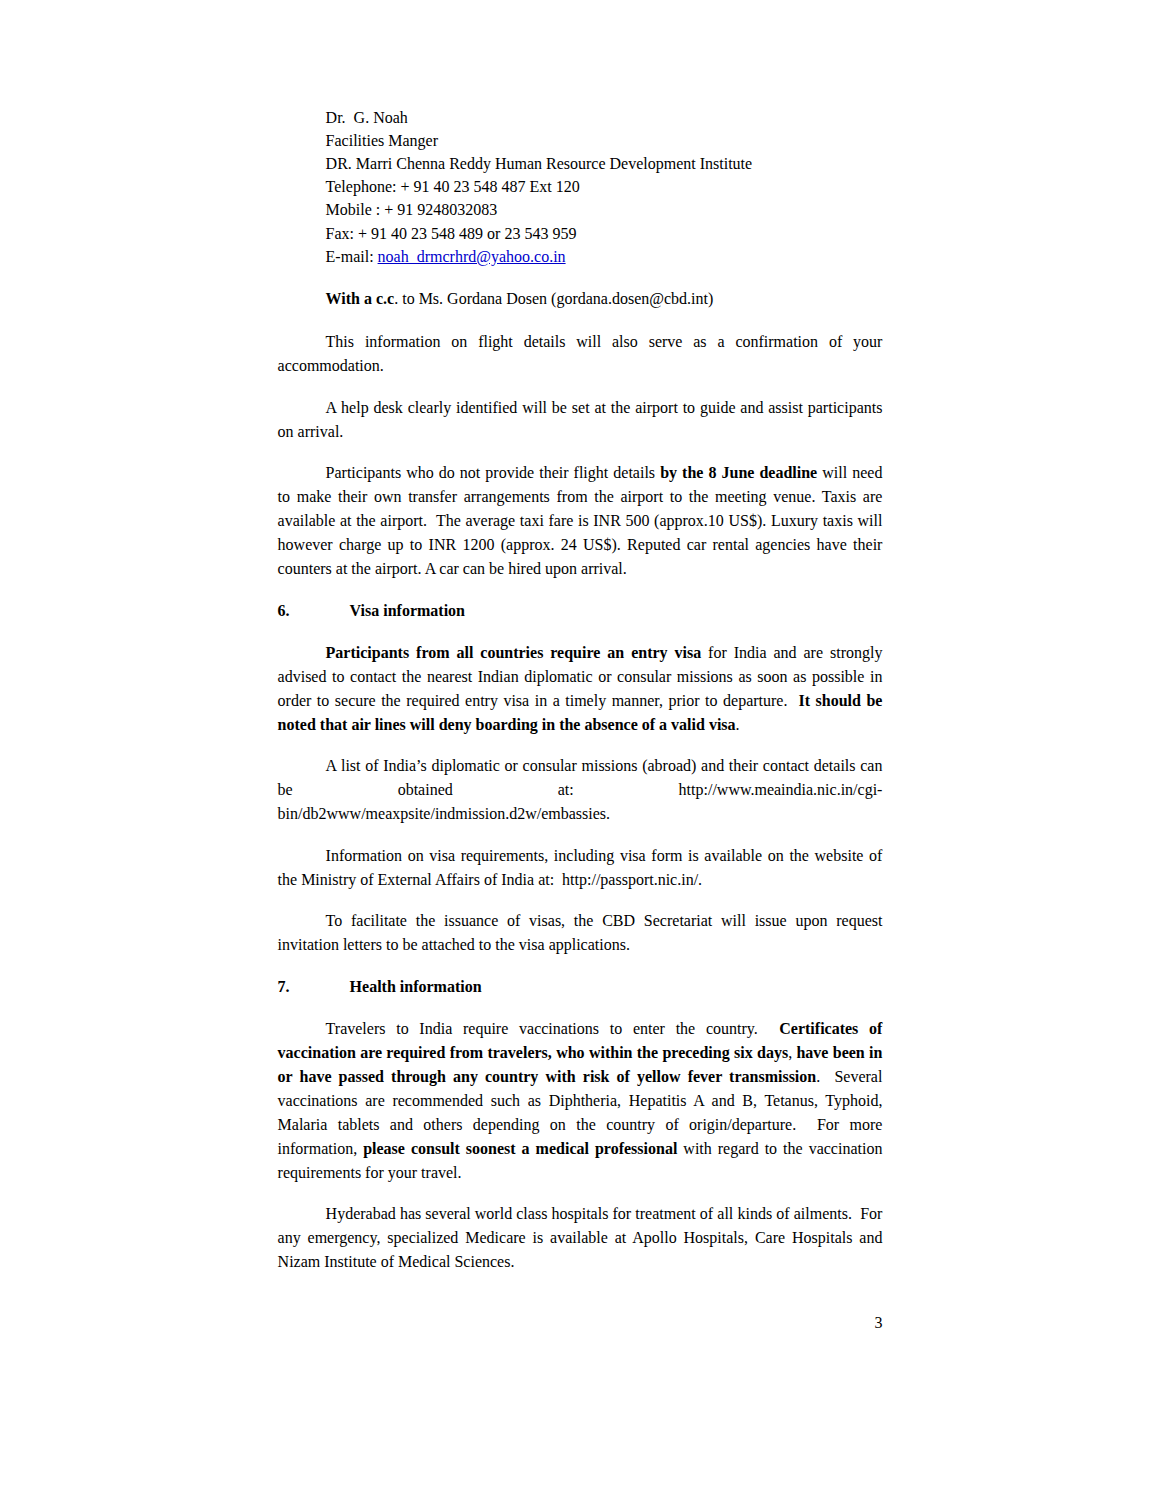Dr. G. Noah
Facilities Manger
DR. Marri Chenna Reddy Human Resource Development Institute
Telephone: + 91 40 23 548 487 Ext 120
Mobile : + 91 9248032083
Fax: + 91 40 23 548 489 or 23 543 959
E-mail: noah_drmcrhrd@yahoo.co.in
With a c.c. to Ms. Gordana Dosen (gordana.dosen@cbd.int)
This information on flight details will also serve as a confirmation of your accommodation.
A help desk clearly identified will be set at the airport to guide and assist participants on arrival.
Participants who do not provide their flight details by the 8 June deadline will need to make their own transfer arrangements from the airport to the meeting venue. Taxis are available at the airport. The average taxi fare is INR 500 (approx.10 US$). Luxury taxis will however charge up to INR 1200 (approx. 24 US$). Reputed car rental agencies have their counters at the airport. A car can be hired upon arrival.
6. Visa information
Participants from all countries require an entry visa for India and are strongly advised to contact the nearest Indian diplomatic or consular missions as soon as possible in order to secure the required entry visa in a timely manner, prior to departure. It should be noted that air lines will deny boarding in the absence of a valid visa.
A list of India’s diplomatic or consular missions (abroad) and their contact details can be obtained at: http://www.meaindia.nic.in/cgi-bin/db2www/meaxpsite/indmission.d2w/embassies.
Information on visa requirements, including visa form is available on the website of the Ministry of External Affairs of India at: http://passport.nic.in/.
To facilitate the issuance of visas, the CBD Secretariat will issue upon request invitation letters to be attached to the visa applications.
7. Health information
Travelers to India require vaccinations to enter the country. Certificates of vaccination are required from travelers, who within the preceding six days, have been in or have passed through any country with risk of yellow fever transmission. Several vaccinations are recommended such as Diphtheria, Hepatitis A and B, Tetanus, Typhoid, Malaria tablets and others depending on the country of origin/departure. For more information, please consult soonest a medical professional with regard to the vaccination requirements for your travel.
Hyderabad has several world class hospitals for treatment of all kinds of ailments. For any emergency, specialized Medicare is available at Apollo Hospitals, Care Hospitals and Nizam Institute of Medical Sciences.
3